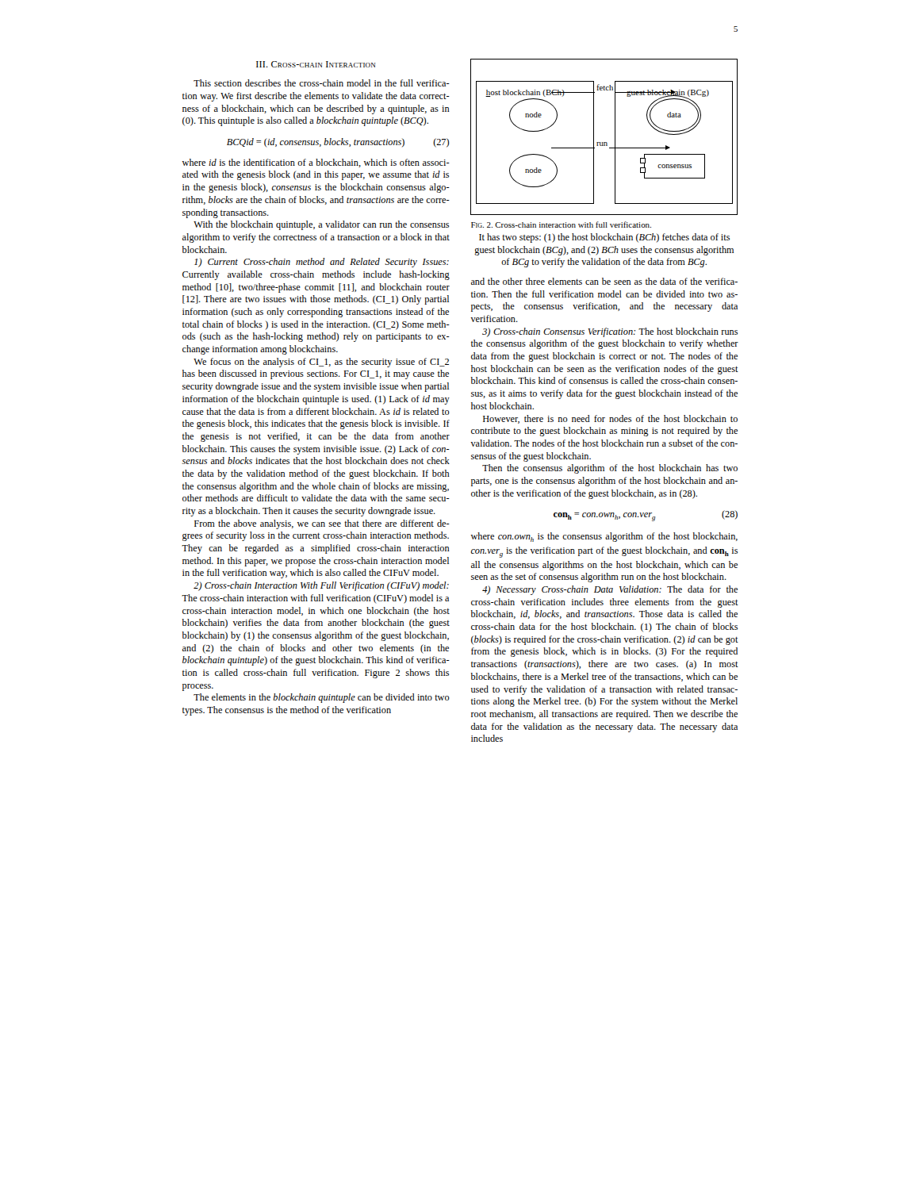5
III. Cross-chain Interaction
This section describes the cross-chain model in the full verification way. We first describe the elements to validate the data correctness of a blockchain, which can be described by a quintuple, as in (0). This quintuple is also called a blockchain quintuple (BCQ).
BCQid = (id, consensus, blocks, transactions) (27)
where id is the identification of a blockchain, which is often associated with the genesis block (and in this paper, we assume that id is in the genesis block), consensus is the blockchain consensus algorithm, blocks are the chain of blocks, and transactions are the corresponding transactions.
With the blockchain quintuple, a validator can run the consensus algorithm to verify the correctness of a transaction or a block in that blockchain.
1) Current Cross-chain method and Related Security Issues: Currently available cross-chain methods include hash-locking method [10], two/three-phase commit [11], and blockchain router [12]. There are two issues with those methods. (CI_1) Only partial information (such as only corresponding transactions instead of the total chain of blocks ) is used in the interaction. (CI_2) Some methods (such as the hash-locking method) rely on participants to exchange information among blockchains.
We focus on the analysis of CI_1, as the security issue of CI_2 has been discussed in previous sections. For CI_1, it may cause the security downgrade issue and the system invisible issue when partial information of the blockchain quintuple is used. (1) Lack of id may cause that the data is from a different blockchain. As id is related to the genesis block, this indicates that the genesis block is invisible. If the genesis is not verified, it can be the data from another blockchain. This causes the system invisible issue. (2) Lack of consensus and blocks indicates that the host blockchain does not check the data by the validation method of the guest blockchain. If both the consensus algorithm and the whole chain of blocks are missing, other methods are difficult to validate the data with the same security as a blockchain. Then it causes the security downgrade issue.
From the above analysis, we can see that there are different degrees of security loss in the current cross-chain interaction methods. They can be regarded as a simplified cross-chain interaction method. In this paper, we propose the cross-chain interaction model in the full verification way, which is also called the CIFuV model.
2) Cross-chain Interaction With Full Verification (CIFuV) model: The cross-chain interaction with full verification (CIFuV) model is a cross-chain interaction model, in which one blockchain (the host blockchain) verifies the data from another blockchain (the guest blockchain) by (1) the consensus algorithm of the guest blockchain, and (2) the chain of blocks and other two elements (in the blockchain quintuple) of the guest blockchain. This kind of verification is called cross-chain full verification. Figure 2 shows this process.
The elements in the blockchain quintuple can be divided into two types. The consensus is the method of the verification
host blockchain (BCh)
node
node
guest blockchain (BCg)
data
consensus
fetch
run
Fig. 2. Cross-chain interaction with full verification.
It has two steps: (1) the host blockchain (BCh) fetches data of its guest blockchain (BCg), and (2) BCh uses the consensus algorithm of BCg to verify the validation of the data from BCg.
and the other three elements can be seen as the data of the verification. Then the full verification model can be divided into two aspects, the consensus verification, and the necessary data verification.
3) Cross-chain Consensus Verification: The host blockchain runs the consensus algorithm of the guest blockchain to verify whether data from the guest blockchain is correct or not. The nodes of the host blockchain can be seen as the verification nodes of the guest blockchain. This kind of consensus is called the cross-chain consensus, as it aims to verify data for the guest blockchain instead of the host blockchain.
However, there is no need for nodes of the host blockchain to contribute to the guest blockchain as mining is not required by the validation. The nodes of the host blockchain run a subset of the consensus of the guest blockchain.
Then the consensus algorithm of the host blockchain has two parts, one is the consensus algorithm of the host blockchain and another is the verification of the guest blockchain, as in (28).
conh = con.ownh, con.verg (28)
where con.ownh is the consensus algorithm of the host blockchain, con.verg is the verification part of the guest blockchain, and conh is all the consensus algorithms on the host blockchain, which can be seen as the set of consensus algorithm run on the host blockchain.
4) Necessary Cross-chain Data Validation: The data for the cross-chain verification includes three elements from the guest blockchain, id, blocks, and transactions. Those data is called the cross-chain data for the host blockchain. (1) The chain of blocks (blocks) is required for the cross-chain verification. (2) id can be got from the genesis block, which is in blocks. (3) For the required transactions (transactions), there are two cases. (a) In most blockchains, there is a Merkel tree of the transactions, which can be used to verify the validation of a transaction with related transactions along the Merkel tree. (b) For the system without the Merkel root mechanism, all transactions are required. Then we describe the data for the validation as the necessary data. The necessary data includes